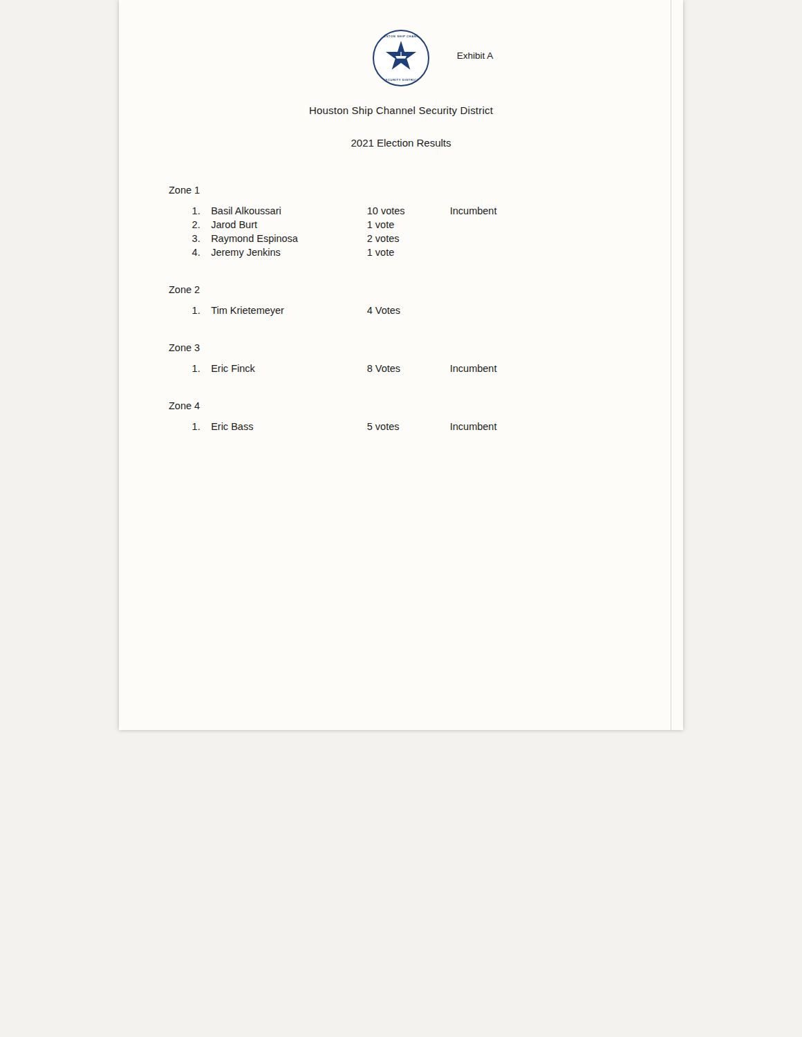Houston Ship Channel
Security District
Exhibit A
Houston Ship Channel Security District
2021 Election Results
Zone 1
| 1. | Basil Alkoussari | 10 votes | Incumbent |
| 2. | Jarod Burt | 1 vote | |
| 3. | Raymond Espinosa | 2 votes | |
| 4. | Jeremy Jenkins | 1 vote | |
Zone 2
| 1. | Tim Krietemeyer | 4 Votes | |
Zone 3
| 1. | Eric Finck | 8 Votes | Incumbent |
Zone 4
| 1. | Eric Bass | 5 votes | Incumbent |